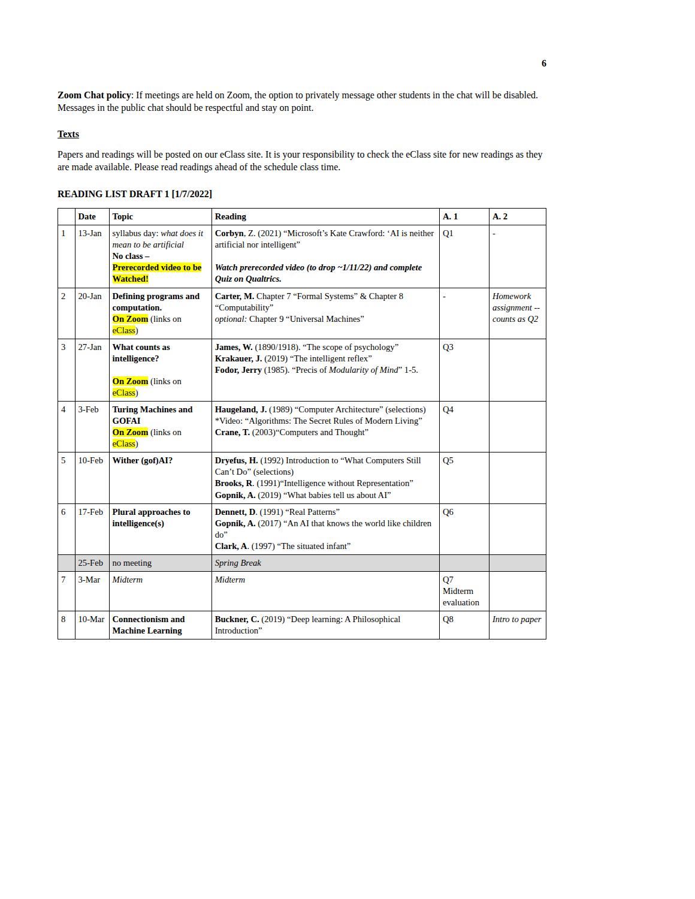6
Zoom Chat policy: If meetings are held on Zoom, the option to privately message other students in the chat will be disabled. Messages in the public chat should be respectful and stay on point.
Texts
Papers and readings will be posted on our eClass site. It is your responsibility to check the eClass site for new readings as they are made available. Please read readings ahead of the schedule class time.
READING LIST DRAFT 1 [1/7/2022]
| | Date | Topic | Reading | A. 1 | A. 2 |
| --- | --- | --- | --- | --- | --- |
| 1 | 13-Jan | syllabus day: what does it mean to be artificial No class – Prerecorded video to be Watched! | Corbyn , Z. (2021) “Microsoft’s Kate Crawford: ‘AI is neither artificial nor intelligent” Watch prerecorded video (to drop ~1/11/22) and complete Quiz on Qualtrics. | Q1 | - |
| 2 | 20-Jan | Defining programs and computation. On Zoom (links on eClass ) | Carter, M. Chapter 7 “Formal Systems” & Chapter 8 “Computability” optional: Chapter 9 “Universal Machines” | - | Homework assignment -- counts as Q2 |
| 3 | 27-Jan | What counts as intelligence? On Zoom (links on eClass ) | James, W. (1890/1918). “The scope of psychology” Krakauer, J. (2019) “The intelligent reflex” Fodor, Jerry (1985). “Precis of Modularity of Mind ” 1-5. | Q3 | |
| 4 | 3-Feb | Turing Machines and GOFAI On Zoom (links on eClass ) | Haugeland, J. (1989) “Computer Architecture” (selections) *Video: “Algorithms: The Secret Rules of Modern Living” Crane, T. (2003)“Computers and Thought” | Q4 | |
| 5 | 10-Feb | Wither (gof)AI? | Dryefus, H. (1992) Introduction to “What Computers Still Can’t Do” (selections) Brooks, R . (1991)“Intelligence without Representation” Gopnik, A. (2019) “What babies tell us about AI” | Q5 | |
| 6 | 17-Feb | Plural approaches to intelligence(s) | Dennett, D . (1991) “Real Patterns” Gopnik, A. (2017) “An AI that knows the world like children do” Clark, A . (1997) “The situated infant” | Q6 | |
| | 25-Feb | no meeting | Spring Break | | |
| 7 | 3-Mar | Midterm | Midterm | Q7 Midterm evaluation | |
| 8 | 10-Mar | Connectionism and Machine Learning | Buckner, C. (2019) “Deep learning: A Philosophical Introduction” | Q8 | Intro to paper |